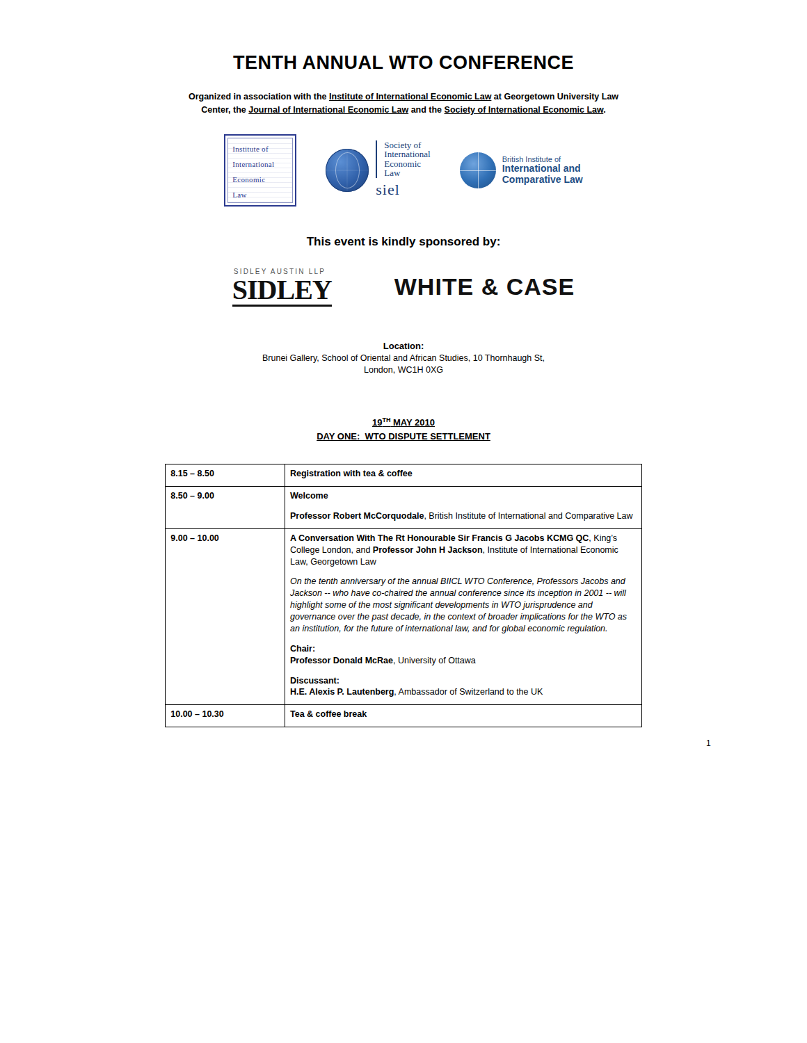TENTH ANNUAL WTO CONFERENCE
Organized in association with the Institute of International Economic Law at Georgetown University Law Center, the Journal of International Economic Law and the Society of International Economic Law.
Institute of International Economic Law
Society of
International
Economic
Law
siel
British Institute of
International and
Comparative Law
This event is kindly sponsored by:
SIDLEY AUSTIN LLP
SIDLEY
WHITE & CASE
Location:
Brunei Gallery, School of Oriental and African Studies, 10 Thornhaugh St,
London, WC1H 0XG
19TH MAY 2010
DAY ONE: WTO DISPUTE SETTLEMENT
| 8.15 – 8.50 | Registration with tea & coffee |
| 8.50 – 9.00 | Welcome Professor Robert McCorquodale , British Institute of International and Comparative Law |
| 9.00 – 10.00 | A Conversation With The Rt Honourable Sir Francis G Jacobs KCMG QC , King’s College London, and Professor John H Jackson , Institute of International Economic Law, Georgetown Law On the tenth anniversary of the annual BIICL WTO Conference, Professors Jacobs and Jackson -- who have co-chaired the annual conference since its inception in 2001 -- will highlight some of the most significant developments in WTO jurisprudence and governance over the past decade, in the context of broader implications for the WTO as an institution, for the future of international law, and for global economic regulation. Chair: Professor Donald McRae , University of Ottawa Discussant: H.E. Alexis P. Lautenberg , Ambassador of Switzerland to the UK |
| 10.00 – 10.30 | Tea & coffee break |
1